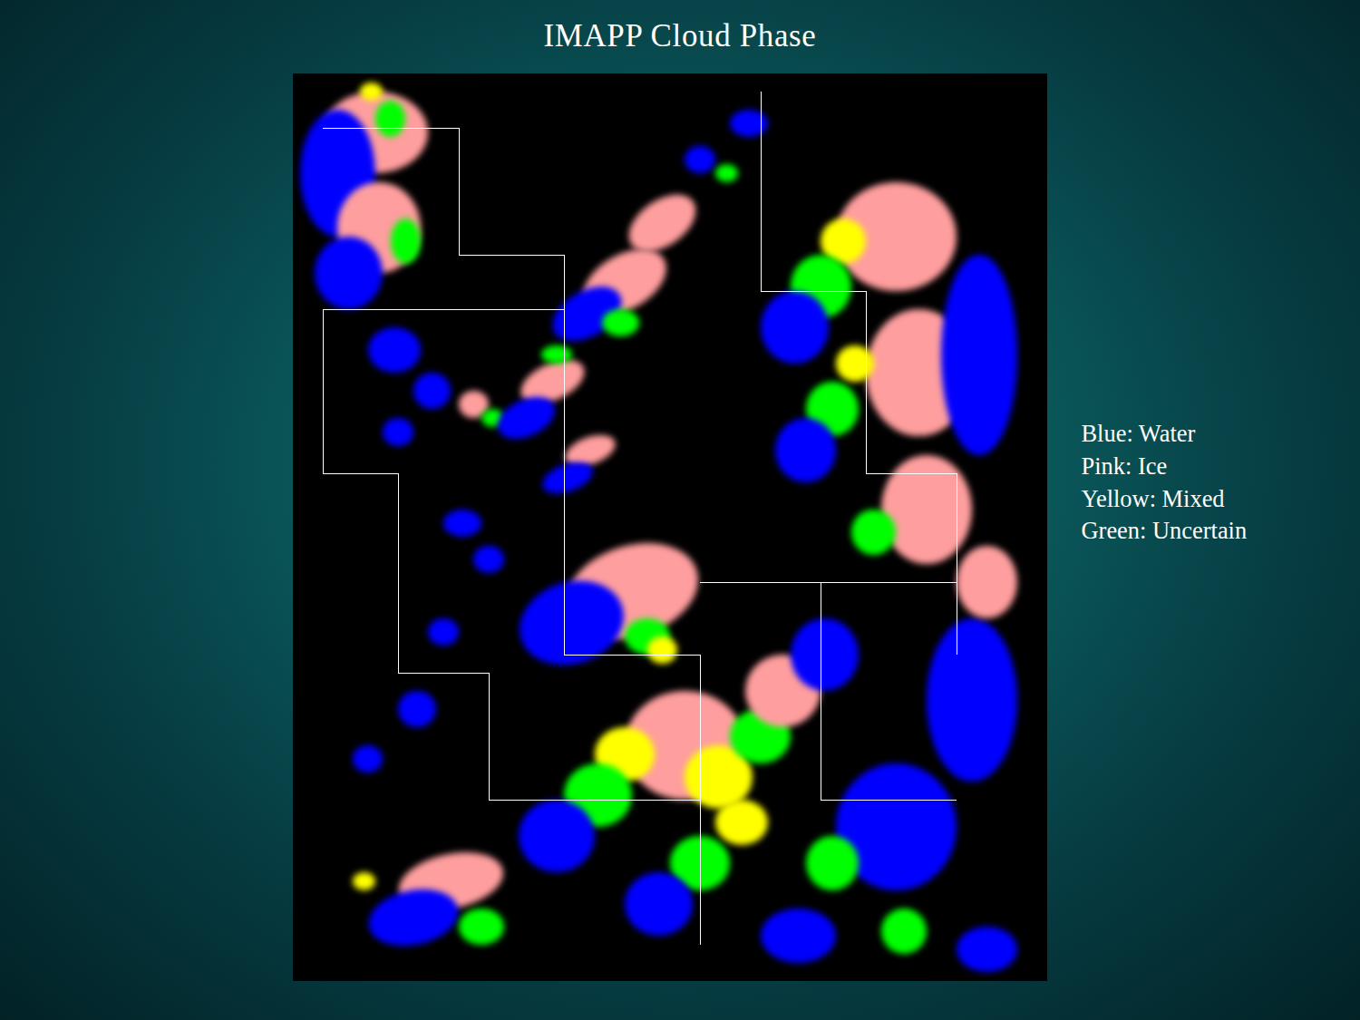IMAPP Cloud Phase
Blue: Water
Pink: Ice
Yellow: Mixed
Green: Uncertain